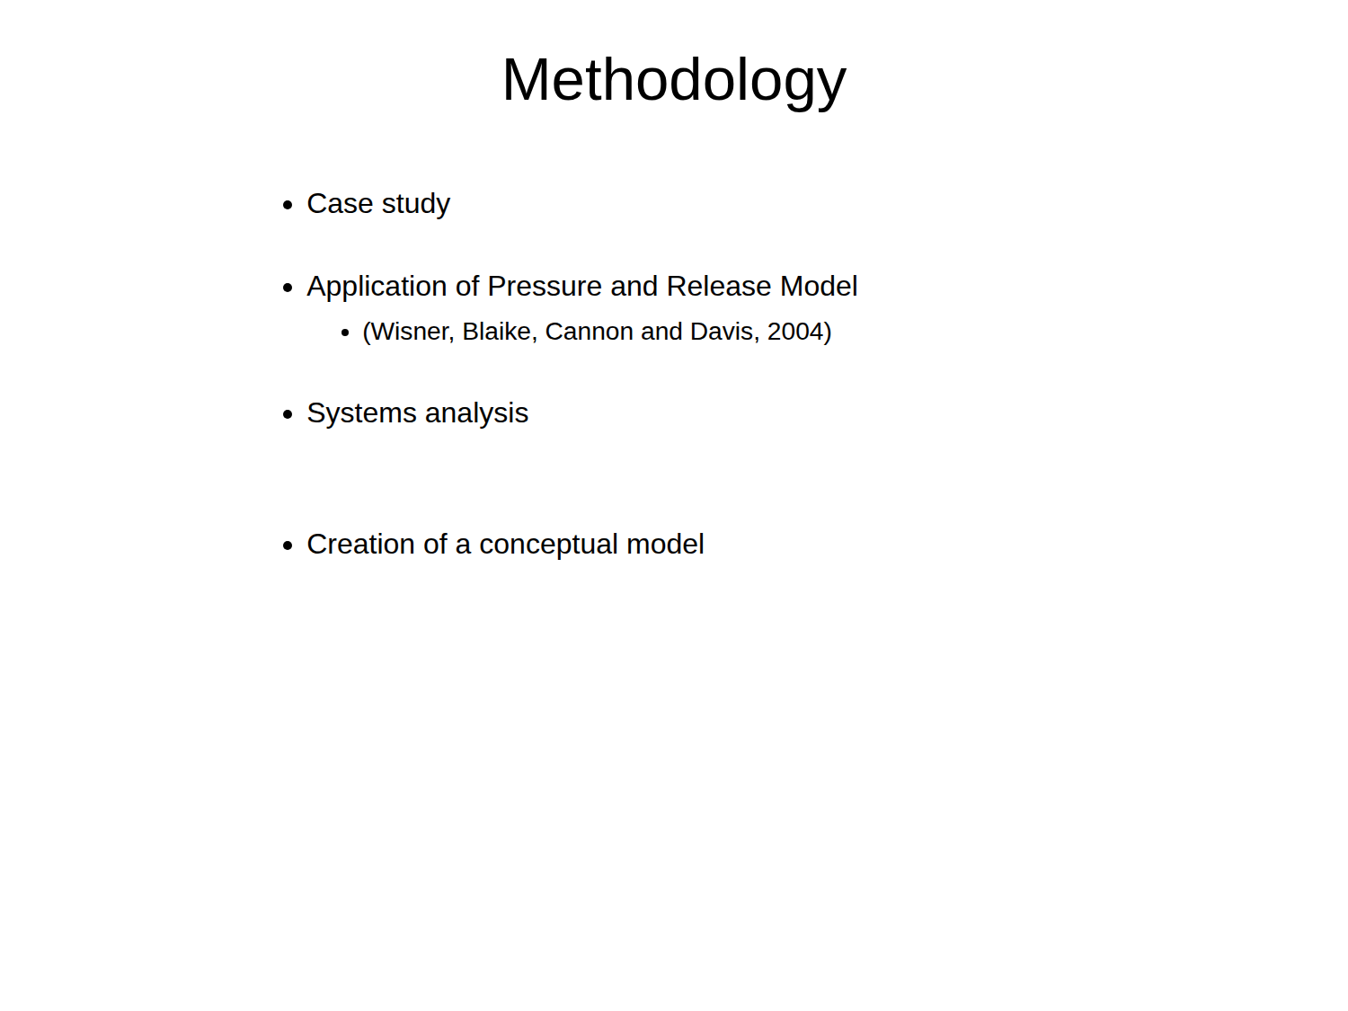Methodology
Case study
Application of Pressure and Release Model
(Wisner, Blaike, Cannon and Davis, 2004)
Systems analysis
Creation of a conceptual model